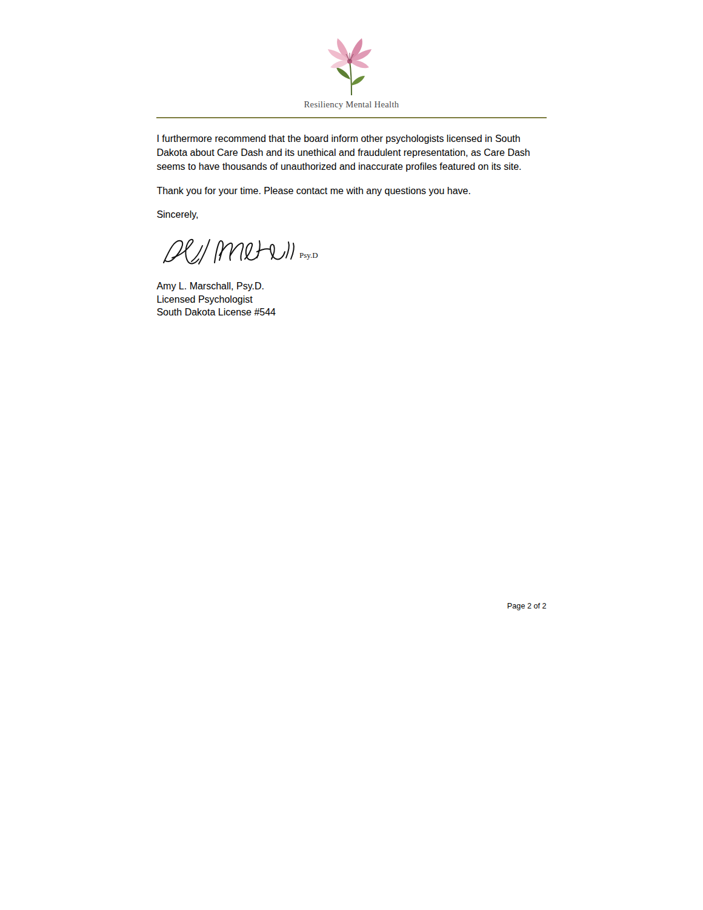Resiliency Mental Health
I furthermore recommend that the board inform other psychologists licensed in South Dakota about Care Dash and its unethical and fraudulent representation, as Care Dash seems to have thousands of unauthorized and inaccurate profiles featured on its site.
Thank you for your time. Please contact me with any questions you have.
Sincerely,
Psy.D
Amy L. Marschall, Psy.D.
Licensed Psychologist
South Dakota License #544
Page 2 of 2